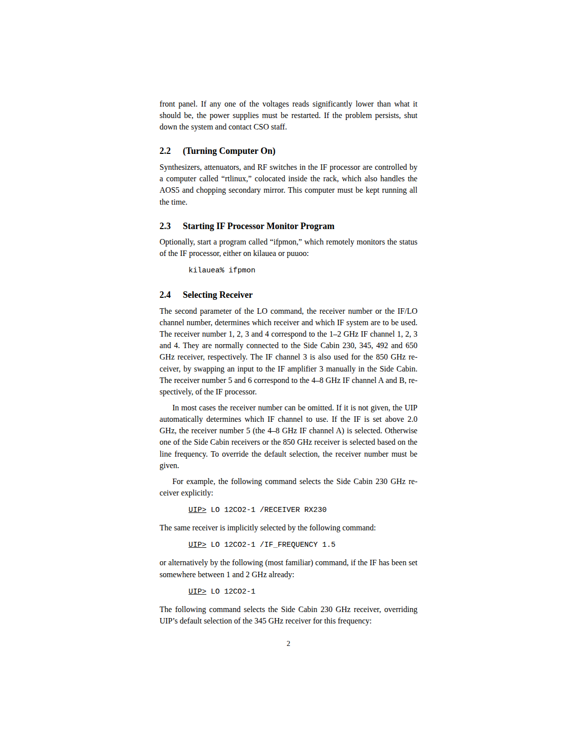front panel. If any one of the voltages reads significantly lower than what it should be, the power supplies must be restarted. If the problem persists, shut down the system and contact CSO staff.
2.2(Turning Computer On)
Synthesizers, attenuators, and RF switches in the IF processor are controlled by a computer called “rtlinux,” colocated inside the rack, which also handles the AOS5 and chopping secondary mirror. This computer must be kept running all the time.
2.3 Starting IF Processor Monitor Program
Optionally, start a program called “ifpmon,” which remotely monitors the status of the IF processor, either on kilauea or puuoo:
kilauea% ifpmon
2.4 Selecting Receiver
The second parameter of the LO command, the receiver number or the IF/LO channel number, determines which receiver and which IF system are to be used. The receiver number 1, 2, 3 and 4 correspond to the 1–2 GHz IF channel 1, 2, 3 and 4. They are normally connected to the Side Cabin 230, 345, 492 and 650 GHz receiver, respectively. The IF channel 3 is also used for the 850 GHz receiver, by swapping an input to the IF amplifier 3 manually in the Side Cabin. The receiver number 5 and 6 correspond to the 4–8 GHz IF channel A and B, respectively, of the IF processor.
In most cases the receiver number can be omitted. If it is not given, the UIP automatically determines which IF channel to use. If the IF is set above 2.0 GHz, the receiver number 5 (the 4–8 GHz IF channel A) is selected. Otherwise one of the Side Cabin receivers or the 850 GHz receiver is selected based on the line frequency. To override the default selection, the receiver number must be given.
For example, the following command selects the Side Cabin 230 GHz receiver explicitly:
UIP> LO 12CO2-1 /RECEIVER RX230
The same receiver is implicitly selected by the following command:
UIP> LO 12CO2-1 /IF_FREQUENCY 1.5
or alternatively by the following (most familiar) command, if the IF has been set somewhere between 1 and 2 GHz already:
UIP> LO 12CO2-1
The following command selects the Side Cabin 230 GHz receiver, overriding UIP’s default selection of the 345 GHz receiver for this frequency:
2